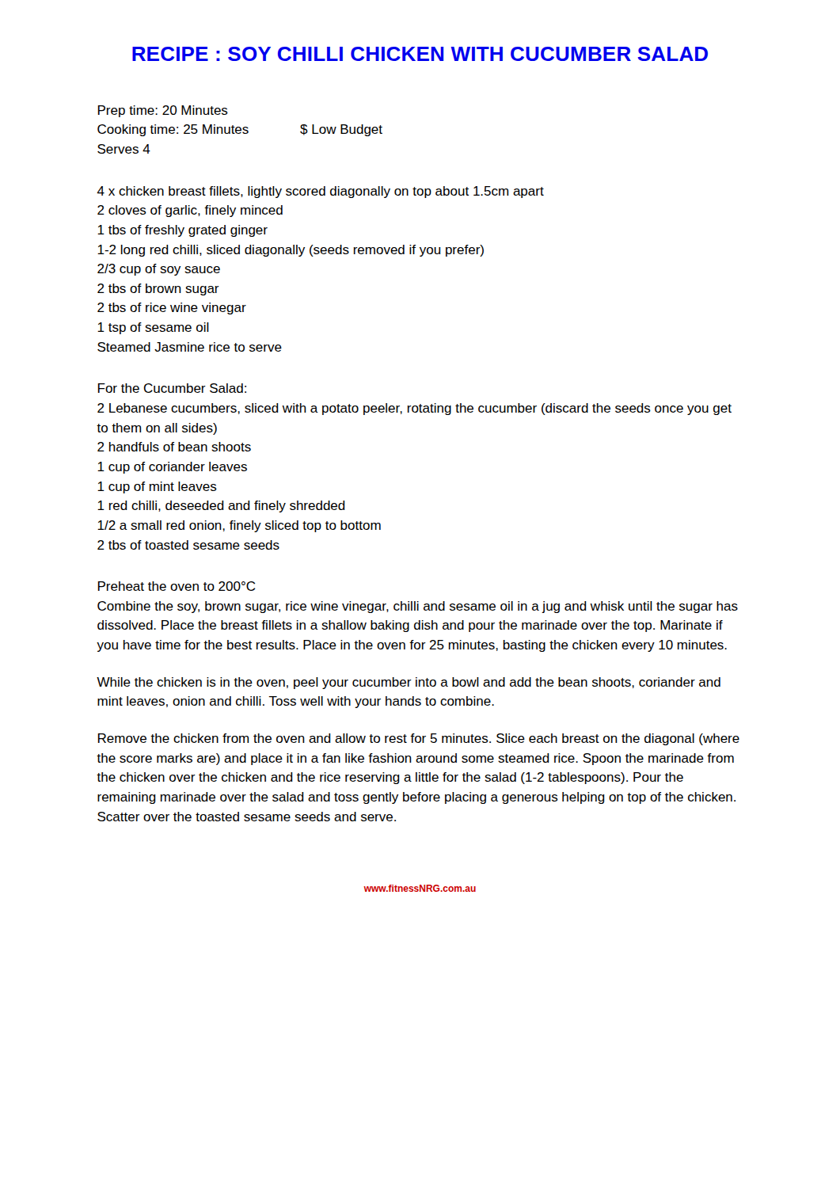RECIPE : SOY CHILLI CHICKEN WITH CUCUMBER SALAD
Prep time: 20 Minutes Cooking time: 25 Minutes $ Low Budget Serves 4
4 x chicken breast fillets, lightly scored diagonally on top about 1.5cm apart
2 cloves of garlic, finely minced
1 tbs of freshly grated ginger
1-2 long red chilli, sliced diagonally (seeds removed if you prefer)
2/3 cup of soy sauce
2 tbs of brown sugar
2 tbs of rice wine vinegar
1 tsp of sesame oil
Steamed Jasmine rice to serve
For the Cucumber Salad:
2 Lebanese cucumbers, sliced with a potato peeler, rotating the cucumber (discard the seeds once you get to them on all sides)
2 handfuls of bean shoots
1 cup of coriander leaves
1 cup of mint leaves
1 red chilli, deseeded and finely shredded
1/2 a small red onion, finely sliced top to bottom
2 tbs of toasted sesame seeds
Preheat the oven to 200°C
Combine the soy, brown sugar, rice wine vinegar, chilli and sesame oil in a jug and whisk until the sugar has dissolved. Place the breast fillets in a shallow baking dish and pour the marinade over the top. Marinate if you have time for the best results. Place in the oven for 25 minutes, basting the chicken every 10 minutes.
While the chicken is in the oven, peel your cucumber into a bowl and add the bean shoots, coriander and mint leaves, onion and chilli. Toss well with your hands to combine.
Remove the chicken from the oven and allow to rest for 5 minutes. Slice each breast on the diagonal (where the score marks are) and place it in a fan like fashion around some steamed rice. Spoon the marinade from the chicken over the chicken and the rice reserving a little for the salad (1-2 tablespoons). Pour the remaining marinade over the salad and toss gently before placing a generous helping on top of the chicken. Scatter over the toasted sesame seeds and serve.
www.fitnessNRG.com.au